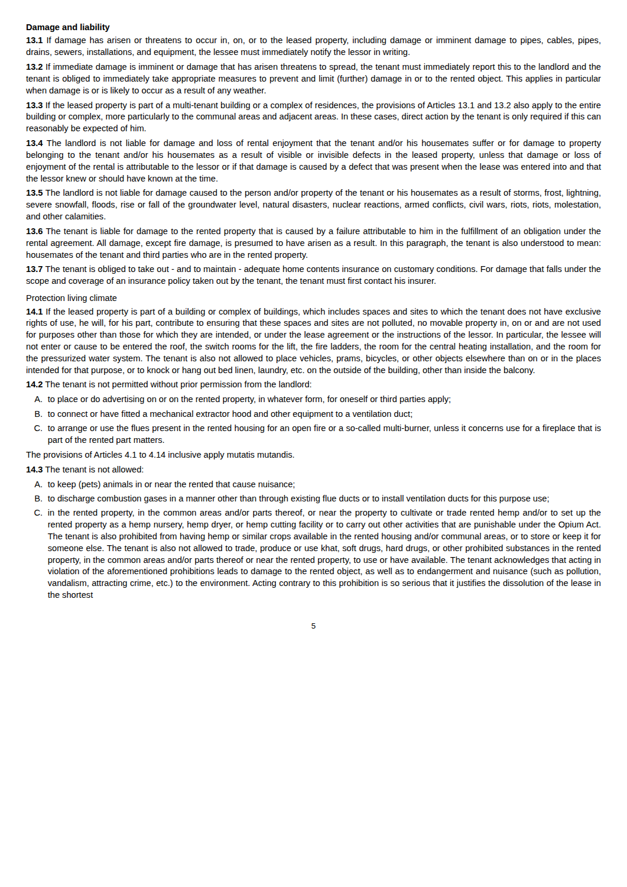Damage and liability
13.1 If damage has arisen or threatens to occur in, on, or to the leased property, including damage or imminent damage to pipes, cables, pipes, drains, sewers, installations, and equipment, the lessee must immediately notify the lessor in writing.
13.2 If immediate damage is imminent or damage that has arisen threatens to spread, the tenant must immediately report this to the landlord and the tenant is obliged to immediately take appropriate measures to prevent and limit (further) damage in or to the rented object. This applies in particular when damage is or is likely to occur as a result of any weather.
13.3 If the leased property is part of a multi-tenant building or a complex of residences, the provisions of Articles 13.1 and 13.2 also apply to the entire building or complex, more particularly to the communal areas and adjacent areas. In these cases, direct action by the tenant is only required if this can reasonably be expected of him.
13.4 The landlord is not liable for damage and loss of rental enjoyment that the tenant and/or his housemates suffer or for damage to property belonging to the tenant and/or his housemates as a result of visible or invisible defects in the leased property, unless that damage or loss of enjoyment of the rental is attributable to the lessor or if that damage is caused by a defect that was present when the lease was entered into and that the lessor knew or should have known at the time.
13.5 The landlord is not liable for damage caused to the person and/or property of the tenant or his housemates as a result of storms, frost, lightning, severe snowfall, floods, rise or fall of the groundwater level, natural disasters, nuclear reactions, armed conflicts, civil wars, riots, riots, molestation, and other calamities.
13.6 The tenant is liable for damage to the rented property that is caused by a failure attributable to him in the fulfillment of an obligation under the rental agreement. All damage, except fire damage, is presumed to have arisen as a result. In this paragraph, the tenant is also understood to mean: housemates of the tenant and third parties who are in the rented property.
13.7 The tenant is obliged to take out - and to maintain - adequate home contents insurance on customary conditions. For damage that falls under the scope and coverage of an insurance policy taken out by the tenant, the tenant must first contact his insurer.
Protection living climate
14.1 If the leased property is part of a building or complex of buildings, which includes spaces and sites to which the tenant does not have exclusive rights of use, he will, for his part, contribute to ensuring that these spaces and sites are not polluted, no movable property in, on or and are not used for purposes other than those for which they are intended, or under the lease agreement or the instructions of the lessor. In particular, the lessee will not enter or cause to be entered the roof, the switch rooms for the lift, the fire ladders, the room for the central heating installation, and the room for the pressurized water system. The tenant is also not allowed to place vehicles, prams, bicycles, or other objects elsewhere than on or in the places intended for that purpose, or to knock or hang out bed linen, laundry, etc. on the outside of the building, other than inside the balcony.
14.2 The tenant is not permitted without prior permission from the landlord:
to place or do advertising on or on the rented property, in whatever form, for oneself or third parties apply;
to connect or have fitted a mechanical extractor hood and other equipment to a ventilation duct;
to arrange or use the flues present in the rented housing for an open fire or a so-called multi-burner, unless it concerns use for a fireplace that is part of the rented part matters.
The provisions of Articles 4.1 to 4.14 inclusive apply mutatis mutandis.
14.3 The tenant is not allowed:
to keep (pets) animals in or near the rented that cause nuisance;
to discharge combustion gases in a manner other than through existing flue ducts or to install ventilation ducts for this purpose use;
in the rented property, in the common areas and/or parts thereof, or near the property to cultivate or trade rented hemp and/or to set up the rented property as a hemp nursery, hemp dryer, or hemp cutting facility or to carry out other activities that are punishable under the Opium Act. The tenant is also prohibited from having hemp or similar crops available in the rented housing and/or communal areas, or to store or keep it for someone else. The tenant is also not allowed to trade, produce or use khat, soft drugs, hard drugs, or other prohibited substances in the rented property, in the common areas and/or parts thereof or near the rented property, to use or have available. The tenant acknowledges that acting in violation of the aforementioned prohibitions leads to damage to the rented object, as well as to endangerment and nuisance (such as pollution, vandalism, attracting crime, etc.) to the environment. Acting contrary to this prohibition is so serious that it justifies the dissolution of the lease in the shortest
5